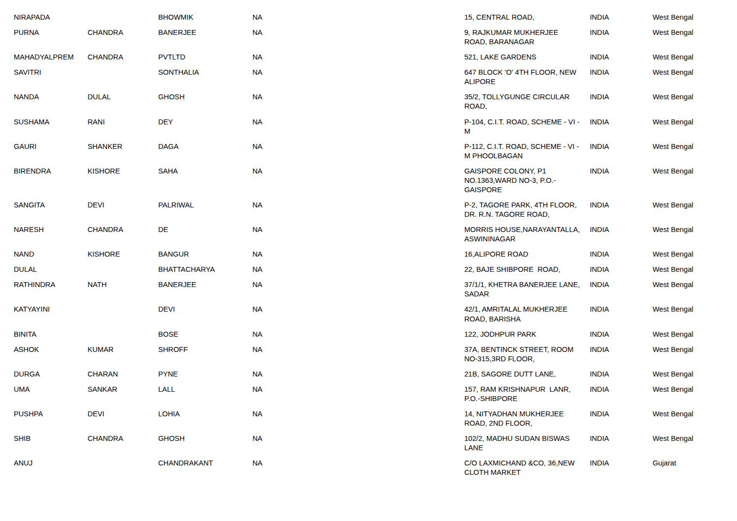| NIRAPADA | | BHOWMIK | NA | | 15, CENTRAL ROAD, | INDIA | West Bengal |
| PURNA | CHANDRA | BANERJEE | NA | | 9, RAJKUMAR MUKHERJEE ROAD, BARANAGAR | INDIA | West Bengal |
| MAHADYALPREM | CHANDRA | PVTLTD | NA | | 521, LAKE GARDENS | INDIA | West Bengal |
| SAVITRI | | SONTHALIA | NA | | 647 BLOCK 'O' 4TH FLOOR, NEW ALIPORE | INDIA | West Bengal |
| NANDA | DULAL | GHOSH | NA | | 35/2, TOLLYGUNGE CIRCULAR ROAD, | INDIA | West Bengal |
| SUSHAMA | RANI | DEY | NA | | P-104, C.I.T. ROAD, SCHEME - VI -M | INDIA | West Bengal |
| GAURI | SHANKER | DAGA | NA | | P-112, C.I.T. ROAD, SCHEME - VI -M PHOOLBAGAN | INDIA | West Bengal |
| BIRENDRA | KISHORE | SAHA | NA | | GAISPORE COLONY, P1 NO.1363,WARD NO-3, P.O.- GAISPORE | INDIA | West Bengal |
| SANGITA | DEVI | PALRIWAL | NA | | P-2, TAGORE PARK, 4TH FLOOR, DR. R.N. TAGORE ROAD, | INDIA | West Bengal |
| NARESH | CHANDRA | DE | NA | | MORRIS HOUSE,NARAYANTALLA, ASWININAGAR | INDIA | West Bengal |
| NAND | KISHORE | BANGUR | NA | | 16,ALIPORE ROAD | INDIA | West Bengal |
| DULAL | | BHATTACHARYA | NA | | 22, BAJE SHIBPORE ROAD, | INDIA | West Bengal |
| RATHINDRA | NATH | BANERJEE | NA | | 37/1/1, KHETRA BANERJEE LANE, SADAR | INDIA | West Bengal |
| KATYAYINI | | DEVI | NA | | 42/1, AMRITALAL MUKHERJEE ROAD, BARISHA | INDIA | West Bengal |
| BINITA | | BOSE | NA | | 122, JODHPUR PARK | INDIA | West Bengal |
| ASHOK | KUMAR | SHROFF | NA | | 37A, BENTINCK STREET, ROOM NO-315,3RD FLOOR, | INDIA | West Bengal |
| DURGA | CHARAN | PYNE | NA | | 21B, SAGORE DUTT LANE, | INDIA | West Bengal |
| UMA | SANKAR | LALL | NA | | 157, RAM KRISHNAPUR LANR, P.O.-SHIBPORE | INDIA | West Bengal |
| PUSHPA | DEVI | LOHIA | NA | | 14, NITYADHAN MUKHERJEE ROAD, 2ND FLOOR, | INDIA | West Bengal |
| SHIB | CHANDRA | GHOSH | NA | | 102/2, MADHU SUDAN BISWAS LANE | INDIA | West Bengal |
| ANUJ | | CHANDRAKANT | NA | | C/O LAXMICHAND &CO, 36,NEW CLOTH MARKET | INDIA | Gujarat |